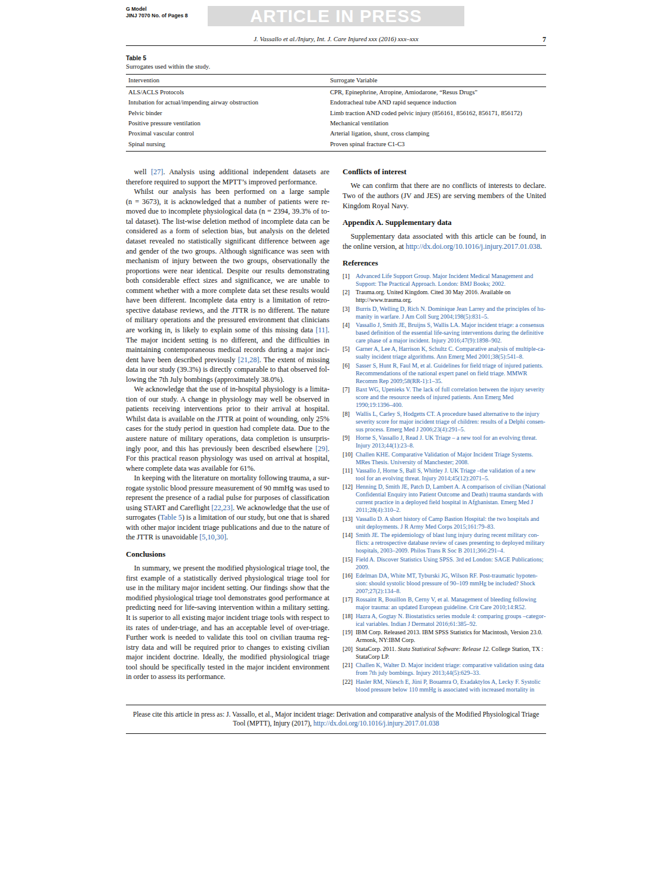G Model
JINJ 7070 No. of Pages 8
ARTICLE IN PRESS
J. Vassallo et al./Injury, Int. J. Care Injured xxx (2016) xxx–xxx 7
Table 5
Surrogates used within the study.
| Intervention | Surrogate Variable |
| --- | --- |
| ALS/ACLS Protocols | CPR, Epinephrine, Atropine, Amiodarone, “Resus Drugs” |
| Intubation for actual/impending airway obstruction | Endotracheal tube AND rapid sequence induction |
| Pelvic binder | Limb traction AND coded pelvic injury (856161, 856162, 856171, 856172) |
| Positive pressure ventilation | Mechanical ventilation |
| Proximal vascular control | Arterial ligation, shunt, cross clamping |
| Spinal nursing | Proven spinal fracture C1-C3 |
well [27]. Analysis using additional independent datasets are therefore required to support the MPTT’s improved performance.
Whilst our analysis has been performed on a large sample (n = 3673), it is acknowledged that a number of patients were removed due to incomplete physiological data (n = 2394, 39.3% of total dataset). The list-wise deletion method of incomplete data can be considered as a form of selection bias, but analysis on the deleted dataset revealed no statistically significant difference between age and gender of the two groups. Although significance was seen with mechanism of injury between the two groups, observationally the proportions were near identical. Despite our results demonstrating both considerable effect sizes and significance, we are unable to comment whether with a more complete data set these results would have been different. Incomplete data entry is a limitation of retrospective database reviews, and the JTTR is no different. The nature of military operations and the pressured environment that clinicians are working in, is likely to explain some of this missing data [11]. The major incident setting is no different, and the difficulties in maintaining contemporaneous medical records during a major incident have been described previously [21,28]. The extent of missing data in our study (39.3%) is directly comparable to that observed following the 7th July bombings (approximately 38.0%).
We acknowledge that the use of in-hospital physiology is a limitation of our study. A change in physiology may well be observed in patients receiving interventions prior to their arrival at hospital. Whilst data is available on the JTTR at point of wounding, only 25% cases for the study period in question had complete data. Due to the austere nature of military operations, data completion is unsurprisingly poor, and this has previously been described elsewhere [29]. For this practical reason physiology was used on arrival at hospital, where complete data was available for 61%.
In keeping with the literature on mortality following trauma, a surrogate systolic blood pressure measurement of 90 mmHg was used to represent the presence of a radial pulse for purposes of classification using START and Careflight [22,23]. We acknowledge that the use of surrogates (Table 5) is a limitation of our study, but one that is shared with other major incident triage publications and due to the nature of the JTTR is unavoidable [5,10,30].
Conclusions
In summary, we present the modified physiological triage tool, the first example of a statistically derived physiological triage tool for use in the military major incident setting. Our findings show that the modified physiological triage tool demonstrates good performance at predicting need for life-saving intervention within a military setting. It is superior to all existing major incident triage tools with respect to its rates of under-triage, and has an acceptable level of over-triage. Further work is needed to validate this tool on civilian trauma registry data and will be required prior to changes to existing civilian major incident doctrine. Ideally, the modified physiological triage tool should be specifically tested in the major incident environment in order to assess its performance.
Conflicts of interest
We can confirm that there are no conflicts of interests to declare. Two of the authors (JV and JES) are serving members of the United Kingdom Royal Navy.
Appendix A. Supplementary data
Supplementary data associated with this article can be found, in the online version, at http://dx.doi.org/10.1016/j.injury.2017.01.038.
References
Advanced Life Support Group. Major Incident Medical Management and Support: The Practical Approach. London: BMJ Books; 2002.
Trauma.org. United Kingdom. Cited 30 May 2016. Available on http://www.trauma.org.
Burris D, Welling D, Rich N. Dominique Jean Larrey and the principles of humanity in warfare. J Am Coll Surg 2004;198(5):831–5.
Vassallo J, Smith JE, Bruijns S, Wallis LA. Major incident triage: a consensus based definition of the essential life-saving interventions during the definitive care phase of a major incident. Injury 2016;47(9):1898–902.
Garner A, Lee A, Harrison K, Schultz C. Comparative analysis of multiple-casualty incident triage algorithms. Ann Emerg Med 2001;38(5):541–8.
Sasser S, Hunt R, Faul M, et al. Guidelines for field triage of injured patients. Recommendations of the national expert panel on field triage. MMWR Recomm Rep 2009;58(RR-1):1–35.
Baxt WG, Upenieks V. The lack of full correlation between the injury severity score and the resource needs of injured patients. Ann Emerg Med 1990;19:1396–400.
Wallis L, Carley S, Hodgetts CT. A procedure based alternative to the injury severity score for major incident triage of children: results of a Delphi consensus process. Emerg Med J 2006;23(4):291–5.
Horne S, Vassallo J, Read J. UK Triage – a new tool for an evolving threat. Injury 2013;44(1):23–8.
Challen KHE. Comparative Validation of Major Incident Triage Systems. MRes Thesis. University of Manchester; 2008.
Vassallo J, Horne S, Ball S, Whitley J. UK Triage –the validation of a new tool for an evolving threat. Injury 2014;45(12):2071–5.
Henning D, Smith JE, Patch D, Lambert A. A comparison of civilian (National Confidential Enquiry into Patient Outcome and Death) trauma standards with current practice in a deployed field hospital in Afghanistan. Emerg Med J 2011;28(4):310–2.
Vassallo D. A short history of Camp Bastion Hospital: the two hospitals and unit deployments. J R Army Med Corps 2015;161:79–83.
Smith JE. The epidemiology of blast lung injury during recent military conflicts: a retrospective database review of cases presenting to deployed military hospitals, 2003–2009. Philos Trans R Soc B 2011;366:291–4.
Field A. Discover Statistics Using SPSS. 3rd ed London: SAGE Publications; 2009.
Edelman DA, White MT, Tyburski JG, Wilson RF. Post-traumatic hypotension: should systolic blood pressure of 90–109 mmHg be included? Shock 2007;27(2):134–8.
Rossaint R, Bouillon B, Cerny V, et al. Management of bleeding following major trauma: an updated European guideline. Crit Care 2010;14:R52.
Hazra A, Gogtay N. Biostatistics series module 4: comparing groups –categorical variables. Indian J Dermatol 2016;61:385–92.
IBM Corp. Released 2013. IBM SPSS Statistics for Macintosh, Version 23.0. Armonk, NY:IBM Corp.
StataCorp. 2011. Stata Statistical Software: Release 12. College Station, TX : StataCorp LP.
Challen K, Walter D. Major incident triage: comparative validation using data from 7th july bombings. Injury 2013;44(5):629–33.
Hasler RM, Nüesch E, Jüni P, Bouamra O, Exadaktylos A, Lecky F. Systolic blood pressure below 110 mmHg is associated with increased mortality in
Please cite this article in press as: J. Vassallo, et al., Major incident triage: Derivation and comparative analysis of the Modified Physiological Triage Tool (MPTT), Injury (2017), http://dx.doi.org/10.1016/j.injury.2017.01.038